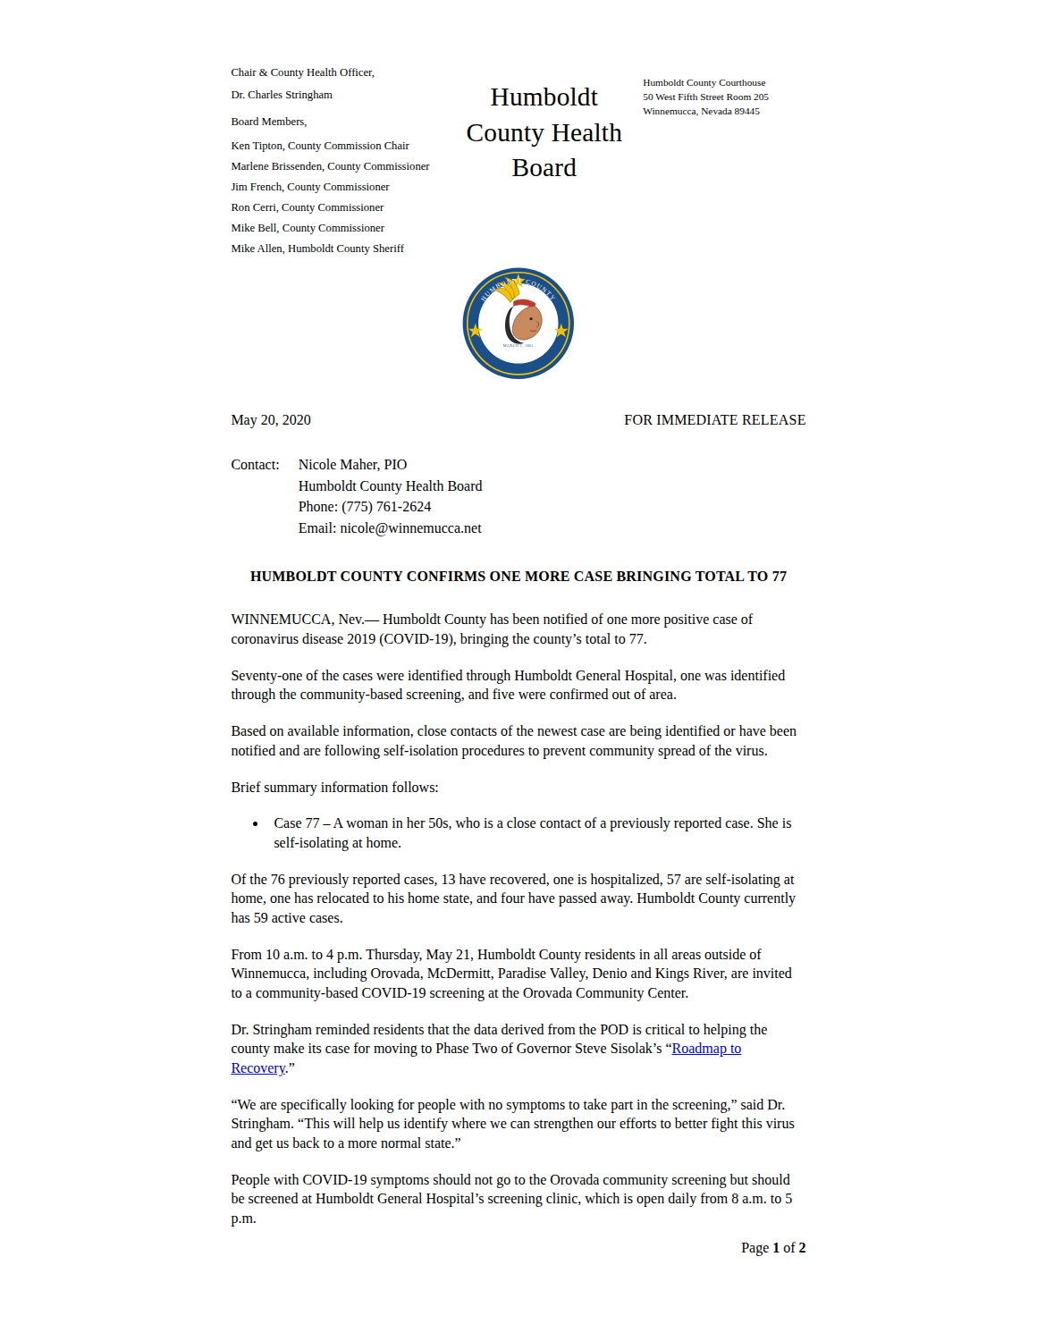Chair & County Health Officer,
Dr. Charles Stringham
Board Members,
Ken Tipton, County Commission Chair
Marlene Brissenden, County Commissioner
Jim French, County Commissioner
Ron Cerri, County Commissioner
Mike Bell, County Commissioner
Mike Allen, Humboldt County Sheriff
Humboldt County Health Board
Humboldt County Courthouse
50 West Fifth Street Room 205
Winnemucca, Nevada 89445
HUMBOLDT COUNTY TERRITORY OF NEVADA MARCH 2, 1861
May 20, 2020 FOR IMMEDIATE RELEASE
| Contact: | Nicole Maher, PIO |
| | Humboldt County Health Board |
| | Phone: (775) 761-2624 |
| | Email: nicole@winnemucca.net |
HUMBOLDT COUNTY CONFIRMS ONE MORE CASE BRINGING TOTAL TO 77
WINNEMUCCA, Nev.— Humboldt County has been notified of one more positive case of coronavirus disease 2019 (COVID-19), bringing the county’s total to 77.
Seventy-one of the cases were identified through Humboldt General Hospital, one was identified through the community-based screening, and five were confirmed out of area.
Based on available information, close contacts of the newest case are being identified or have been notified and are following self-isolation procedures to prevent community spread of the virus.
Brief summary information follows:
Case 77 – A woman in her 50s, who is a close contact of a previously reported case. She is self-isolating at home.
Of the 76 previously reported cases, 13 have recovered, one is hospitalized, 57 are self-isolating at home, one has relocated to his home state, and four have passed away. Humboldt County currently has 59 active cases.
From 10 a.m. to 4 p.m. Thursday, May 21, Humboldt County residents in all areas outside of Winnemucca, including Orovada, McDermitt, Paradise Valley, Denio and Kings River, are invited to a community-based COVID-19 screening at the Orovada Community Center.
Dr. Stringham reminded residents that the data derived from the POD is critical to helping the county make its case for moving to Phase Two of Governor Steve Sisolak’s “Roadmap to Recovery.”
“We are specifically looking for people with no symptoms to take part in the screening,” said Dr. Stringham. “This will help us identify where we can strengthen our efforts to better fight this virus and get us back to a more normal state.”
People with COVID-19 symptoms should not go to the Orovada community screening but should be screened at Humboldt General Hospital’s screening clinic, which is open daily from 8 a.m. to 5 p.m.
Page 1 of 2